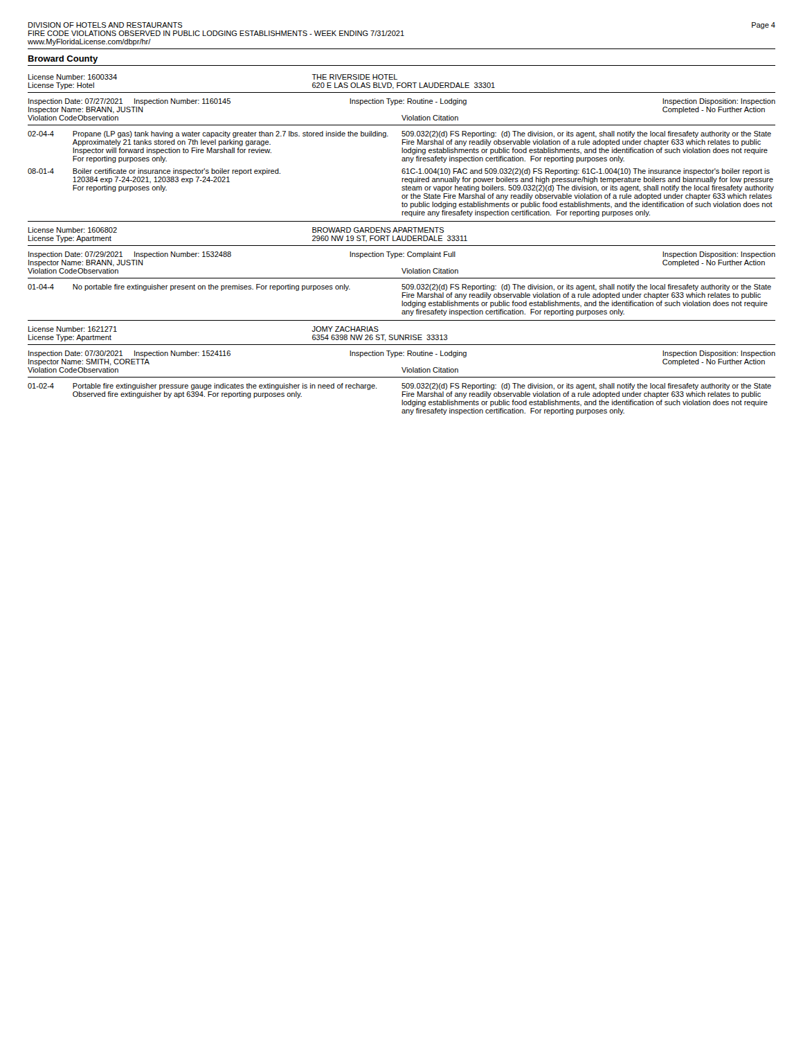DIVISION OF HOTELS AND RESTAURANTS
FIRE CODE VIOLATIONS OBSERVED IN PUBLIC LODGING ESTABLISHMENTS - WEEK ENDING 7/31/2021
www.MyFloridaLicense.com/dbpr/hr/
Page 4
Broward County
| License Number: 1600334 | THE RIVERSIDE HOTEL |
| License Type: Hotel | 620 E LAS OLAS BLVD, FORT LAUDERDALE 33301 |
| Inspection Date: 07/27/2021 Inspection Number: 1160145 Inspector Name: BRANN, JUSTIN | Inspection Type: Routine - Lodging | | Inspection Disposition: Inspection Completed - No Further Action |
| Violation Code | Observation | Violation Citation |
| 02-04-4 | Propane (LP gas) tank having a water capacity greater than 2.7 lbs. stored inside the building. Approximately 21 tanks stored on 7th level parking garage. Inspector will forward inspection to Fire Marshall for review. For reporting purposes only. | 509.032(2)(d) FS Reporting: (d) The division, or its agent, shall notify the local firesafety authority or the State Fire Marshal of any readily observable violation of a rule adopted under chapter 633 which relates to public lodging establishments or public food establishments, and the identification of such violation does not require any firesafety inspection certification. For reporting purposes only. |
| 08-01-4 | Boiler certificate or insurance inspector's boiler report expired. 120384 exp 7-24-2021, 120383 exp 7-24-2021 For reporting purposes only. | 61C-1.004(10) FAC and 509.032(2)(d) FS Reporting: 61C-1.004(10) The insurance inspector's boiler report is required annually for power boilers and high pressure/high temperature boilers and biannually for low pressure steam or vapor heating boilers. 509.032(2)(d) The division, or its agent, shall notify the local firesafety authority or the State Fire Marshal of any readily observable violation of a rule adopted under chapter 633 which relates to public lodging establishments or public food establishments, and the identification of such violation does not require any firesafety inspection certification. For reporting purposes only. |
| License Number: 1606802 | BROWARD GARDENS APARTMENTS |
| License Type: Apartment | 2960 NW 19 ST, FORT LAUDERDALE 33311 |
| Inspection Date: 07/29/2021 Inspection Number: 1532488 Inspector Name: BRANN, JUSTIN | Inspection Type: Complaint Full | | Inspection Disposition: Inspection Completed - No Further Action |
| Violation Code | Observation | Violation Citation |
| 01-04-4 | No portable fire extinguisher present on the premises. For reporting purposes only. | 509.032(2)(d) FS Reporting: (d) The division, or its agent, shall notify the local firesafety authority or the State Fire Marshal of any readily observable violation of a rule adopted under chapter 633 which relates to public lodging establishments or public food establishments, and the identification of such violation does not require any firesafety inspection certification. For reporting purposes only. |
| License Number: 1621271 | JOMY ZACHARIAS |
| License Type: Apartment | 6354 6398 NW 26 ST, SUNRISE 33313 |
| Inspection Date: 07/30/2021 Inspection Number: 1524116 Inspector Name: SMITH, CORETTA | Inspection Type: Routine - Lodging | | Inspection Disposition: Inspection Completed - No Further Action |
| Violation Code | Observation | Violation Citation |
| 01-02-4 | Portable fire extinguisher pressure gauge indicates the extinguisher is in need of recharge. Observed fire extinguisher by apt 6394. For reporting purposes only. | 509.032(2)(d) FS Reporting: (d) The division, or its agent, shall notify the local firesafety authority or the State Fire Marshal of any readily observable violation of a rule adopted under chapter 633 which relates to public lodging establishments or public food establishments, and the identification of such violation does not require any firesafety inspection certification. For reporting purposes only. |